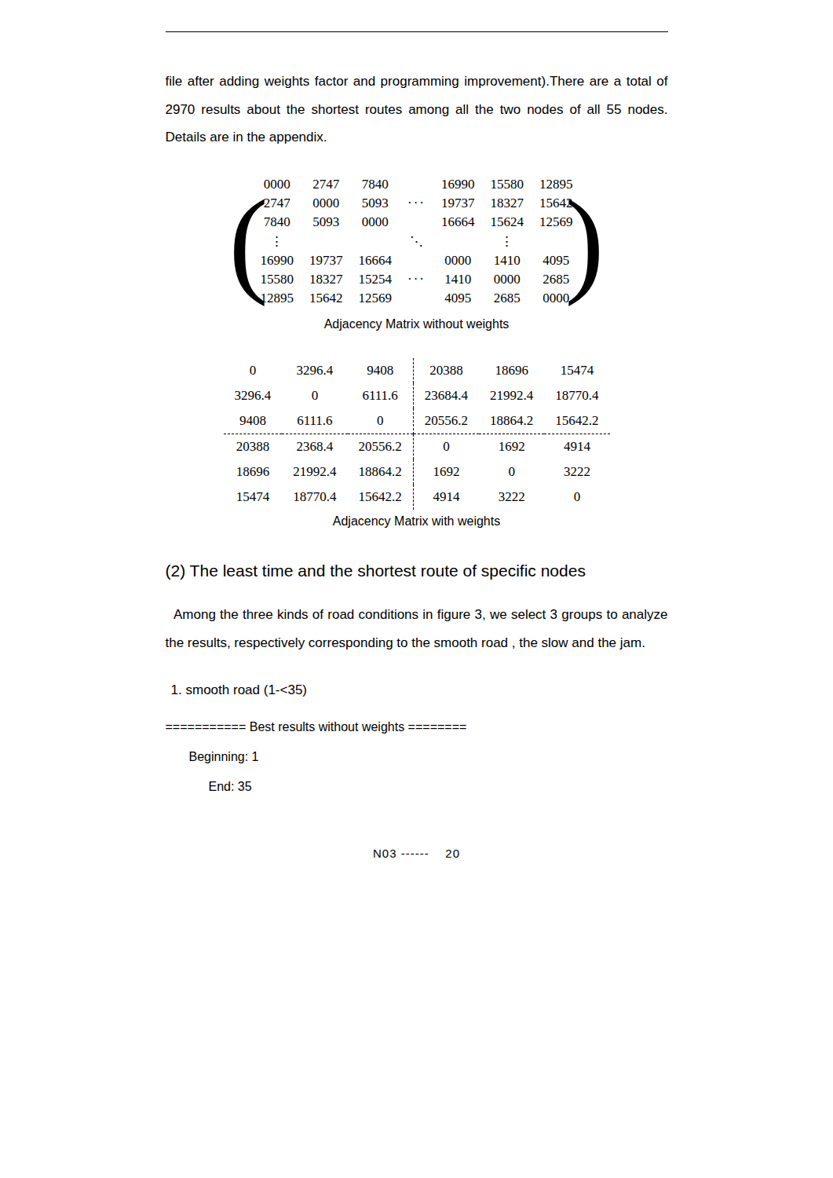file after adding weights factor and programming improvement).There are a total of 2970 results about the shortest routes among all the two nodes of all 55 nodes. Details are in the appendix.
(
| 0000 | 2747 | 7840 | | 16990 | 15580 | 12895 |
| 2747 | 0000 | 5093 | ··· | 19737 | 18327 | 15642 |
| 7840 | 5093 | 0000 | | 16664 | 15624 | 12569 |
| ⋮ | | | ⋱ | | ⋮ | |
| 16990 | 19737 | 16664 | | 0000 | 1410 | 4095 |
| 15580 | 18327 | 15254 | ··· | 1410 | 0000 | 2685 |
| 12895 | 15642 | 12569 | | 4095 | 2685 | 0000 |
)
Adjacency Matrix without weights
| 0 | 3296.4 | 9408 | 20388 | 18696 | 15474 |
| 3296.4 | 0 | 6111.6 | 23684.4 | 21992.4 | 18770.4 |
| 9408 | 6111.6 | 0 | 20556.2 | 18864.2 | 15642.2 |
| 20388 | 2368.4 | 20556.2 | 0 | 1692 | 4914 |
| 18696 | 21992.4 | 18864.2 | 1692 | 0 | 3222 |
| 15474 | 18770.4 | 15642.2 | 4914 | 3222 | 0 |
Adjacency Matrix with weights
(2) The least time and the shortest route of specific nodes
Among the three kinds of road conditions in figure 3, we select 3 groups to analyze the results, respectively corresponding to the smooth road , the slow and the jam.
smooth road (1-<35)
=========== Best results without weights ========
Beginning: 1
End: 35
N03 ------ 20